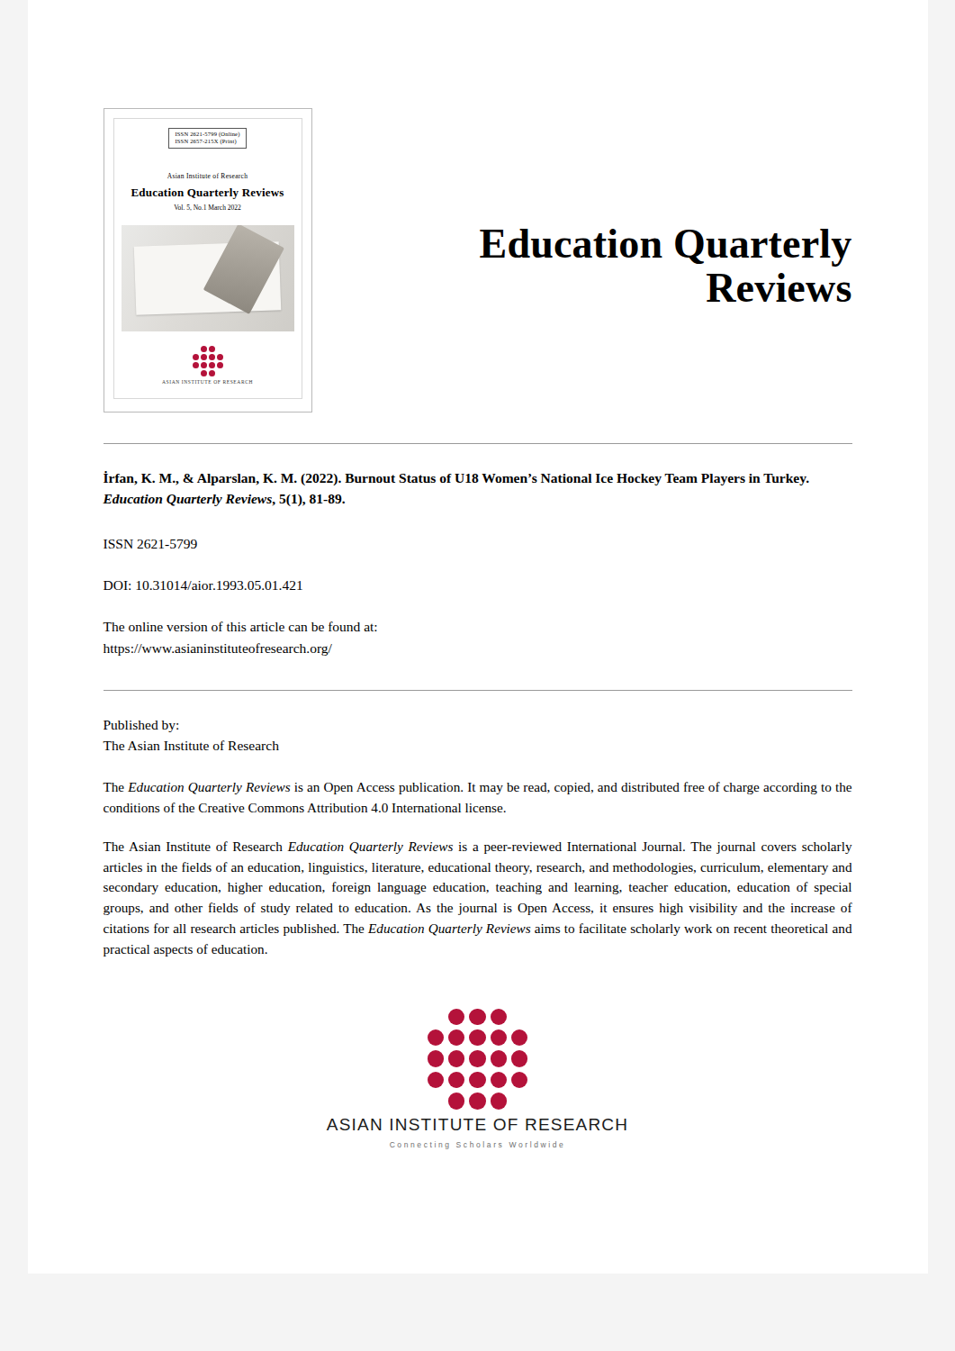ISSN 2621-5799 (Online)
ISSN 2657-215X (Print)
Asian Institute of Research
Education Quarterly Reviews
Vol. 5, No.1 March 2022
ASIAN INSTITUTE OF RESEARCH
Education Quarterly Reviews
İrfan, K. M., & Alparslan, K. M. (2022). Burnout Status of U18 Women’s National Ice Hockey Team Players in Turkey. Education Quarterly Reviews, 5(1), 81-89.
ISSN 2621-5799
DOI: 10.31014/aior.1993.05.01.421
The online version of this article can be found at:
https://www.asianinstituteofresearch.org/
Published by:
The Asian Institute of Research
The Education Quarterly Reviews is an Open Access publication. It may be read, copied, and distributed free of charge according to the conditions of the Creative Commons Attribution 4.0 International license.
The Asian Institute of Research Education Quarterly Reviews is a peer-reviewed International Journal. The journal covers scholarly articles in the fields of an education, linguistics, literature, educational theory, research, and methodologies, curriculum, elementary and secondary education, higher education, foreign language education, teaching and learning, teacher education, education of special groups, and other fields of study related to education. As the journal is Open Access, it ensures high visibility and the increase of citations for all research articles published. The Education Quarterly Reviews aims to facilitate scholarly work on recent theoretical and practical aspects of education.
ASIAN INSTITUTE OF RESEARCH
Connecting Scholars Worldwide